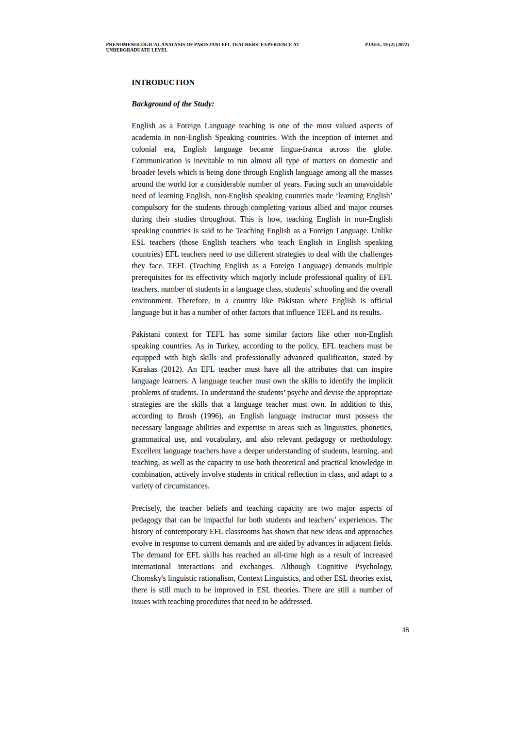PHENOMENOLOGICAL ANALYSIS OF PAKISTANI EFL TEACHERS’ EXPERIENCE AT UNDERGRADUATE LEVEL
PJAEE, 19 (2) (2022)
INTRODUCTION
Background of the Study:
English as a Foreign Language teaching is one of the most valued aspects of academia in non-English Speaking countries. With the inception of internet and colonial era, English language became lingua-franca across the globe. Communication is inevitable to run almost all type of matters on domestic and broader levels which is being done through English language among all the masses around the world for a considerable number of years. Facing such an unavoidable need of learning English, non-English speaking countries made ‘learning English’ compulsory for the students through completing various allied and major courses during their studies throughout. This is how, teaching English in non-English speaking countries is said to be Teaching English as a Foreign Language. Unlike ESL teachers (those English teachers who teach English in English speaking countries) EFL teachers need to use different strategies to deal with the challenges they face. TEFL (Teaching English as a Foreign Language) demands multiple prerequisites for its effectivity which majorly include professional quality of EFL teachers, number of students in a language class, students’ schooling and the overall environment. Therefore, in a country like Pakistan where English is official language but it has a number of other factors that influence TEFL and its results.
Pakistani context for TEFL has some similar factors like other non-English speaking countries. As in Turkey, according to the policy, EFL teachers must be equipped with high skills and professionally advanced qualification, stated by Karakas (2012). An EFL teacher must have all the attributes that can inspire language learners. A language teacher must own the skills to identify the implicit problems of students. To understand the students’ psyche and devise the appropriate strategies are the skills that a language teacher must own. In addition to this, according to Brosh (1996), an English language instructor must possess the necessary language abilities and expertise in areas such as linguistics, phonetics, grammatical use, and vocabulary, and also relevant pedagogy or methodology. Excellent language teachers have a deeper understanding of students, learning, and teaching, as well as the capacity to use both theoretical and practical knowledge in combination, actively involve students in critical reflection in class, and adapt to a variety of circumstances.
Precisely, the teacher beliefs and teaching capacity are two major aspects of pedagogy that can be impactful for both students and teachers’ experiences. The history of contemporary EFL classrooms has shown that new ideas and approaches evolve in response to current demands and are aided by advances in adjacent fields. The demand for EFL skills has reached an all-time high as a result of increased international interactions and exchanges. Although Cognitive Psychology, Chomsky's linguistic rationalism, Context Linguistics, and other ESL theories exist, there is still much to be improved in ESL theories. There are still a number of issues with teaching procedures that need to be addressed.
48